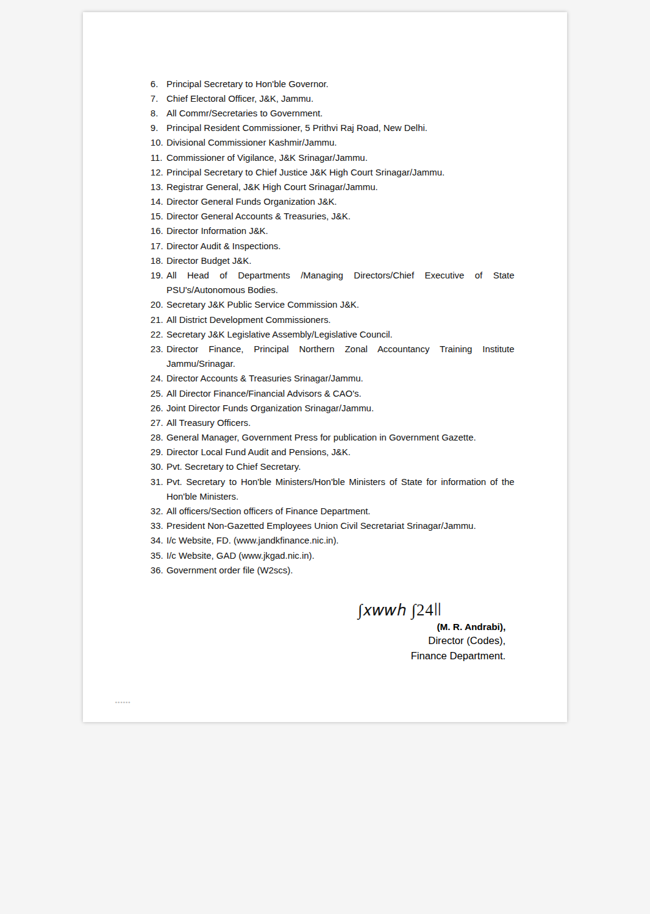6. Principal Secretary to Hon'ble Governor.
7. Chief Electoral Officer, J&K, Jammu.
8. All Commr/Secretaries to Government.
9. Principal Resident Commissioner, 5 Prithvi Raj Road, New Delhi.
10. Divisional Commissioner Kashmir/Jammu.
11. Commissioner of Vigilance, J&K Srinagar/Jammu.
12. Principal Secretary to Chief Justice J&K High Court Srinagar/Jammu.
13. Registrar General, J&K High Court Srinagar/Jammu.
14. Director General Funds Organization J&K.
15. Director General Accounts & Treasuries, J&K.
16. Director Information J&K.
17. Director Audit & Inspections.
18. Director Budget J&K.
19. All Head of Departments /Managing Directors/Chief Executive of State PSU's/Autonomous Bodies.
20. Secretary J&K Public Service Commission J&K.
21. All District Development Commissioners.
22. Secretary J&K Legislative Assembly/Legislative Council.
23. Director Finance, Principal Northern Zonal Accountancy Training Institute Jammu/Srinagar.
24. Director Accounts & Treasuries Srinagar/Jammu.
25. All Director Finance/Financial Advisors & CAO's.
26. Joint Director Funds Organization Srinagar/Jammu.
27. All Treasury Officers.
28. General Manager, Government Press for publication in Government Gazette.
29. Director Local Fund Audit and Pensions, J&K.
30. Pvt. Secretary to Chief Secretary.
31. Pvt. Secretary to Hon'ble Ministers/Hon'ble Ministers of State for information of the Hon'ble Ministers.
32. All officers/Section officers of Finance Department.
33. President Non-Gazetted Employees Union Civil Secretariat Srinagar/Jammu.
34. I/c Website, FD. (www.jandkfinance.nic.in).
35. I/c Website, GAD (www.jkgad.nic.in).
36. Government order file (W2scs).
∫𝑥𝑤𝑤ℎ ∫24∣∣
(M. R. Andrabi),
Director (Codes),
Finance Department.
••••••